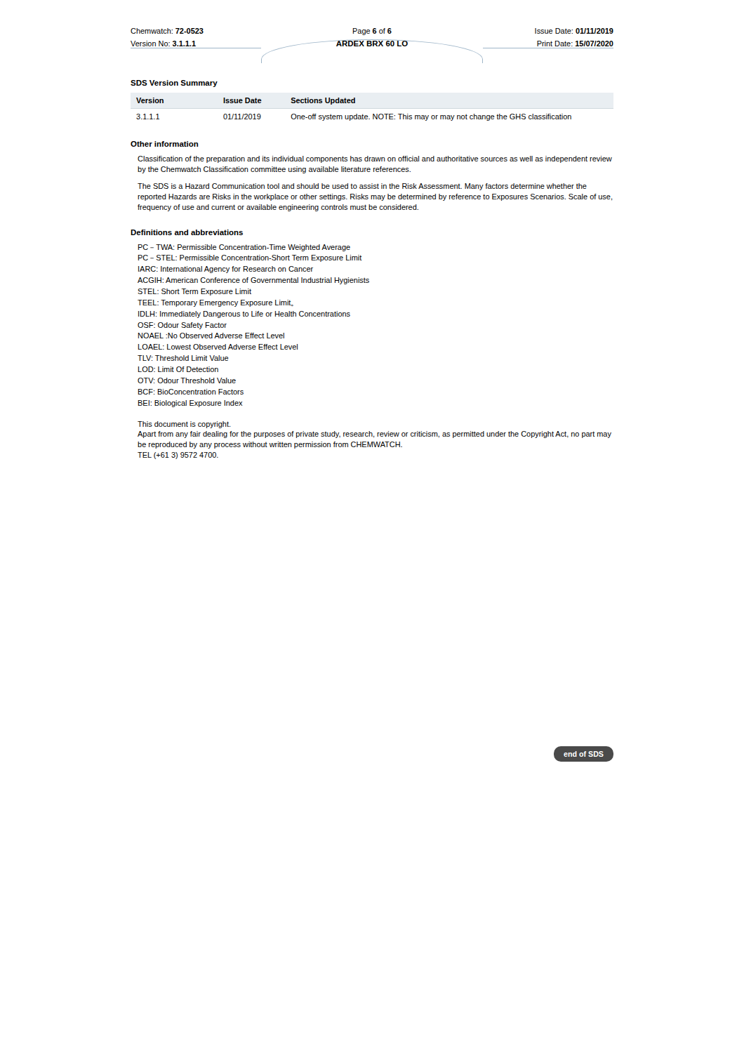Chemwatch: 72-0523
Version No: 3.1.1.1
Page 6 of 6
ARDEX BRX 60 LO
Issue Date: 01/11/2019
Print Date: 15/07/2020
SDS Version Summary
| Version | Issue Date | Sections Updated |
| --- | --- | --- |
| 3.1.1.1 | 01/11/2019 | One-off system update. NOTE: This may or may not change the GHS classification |
Other information
Classification of the preparation and its individual components has drawn on official and authoritative sources as well as independent review by the Chemwatch Classification committee using available literature references.
The SDS is a Hazard Communication tool and should be used to assist in the Risk Assessment. Many factors determine whether the reported Hazards are Risks in the workplace or other settings. Risks may be determined by reference to Exposures Scenarios. Scale of use, frequency of use and current or available engineering controls must be considered.
Definitions and abbreviations
PC－TWA: Permissible Concentration-Time Weighted Average
PC－STEL: Permissible Concentration-Short Term Exposure Limit
IARC: International Agency for Research on Cancer
ACGIH: American Conference of Governmental Industrial Hygienists
STEL: Short Term Exposure Limit
TEEL: Temporary Emergency Exposure Limit。
IDLH: Immediately Dangerous to Life or Health Concentrations
OSF: Odour Safety Factor
NOAEL :No Observed Adverse Effect Level
LOAEL: Lowest Observed Adverse Effect Level
TLV: Threshold Limit Value
LOD: Limit Of Detection
OTV: Odour Threshold Value
BCF: BioConcentration Factors
BEI: Biological Exposure Index
This document is copyright.
Apart from any fair dealing for the purposes of private study, research, review or criticism, as permitted under the Copyright Act, no part may be reproduced by any process without written permission from CHEMWATCH.
TEL (+61 3) 9572 4700.
end of SDS